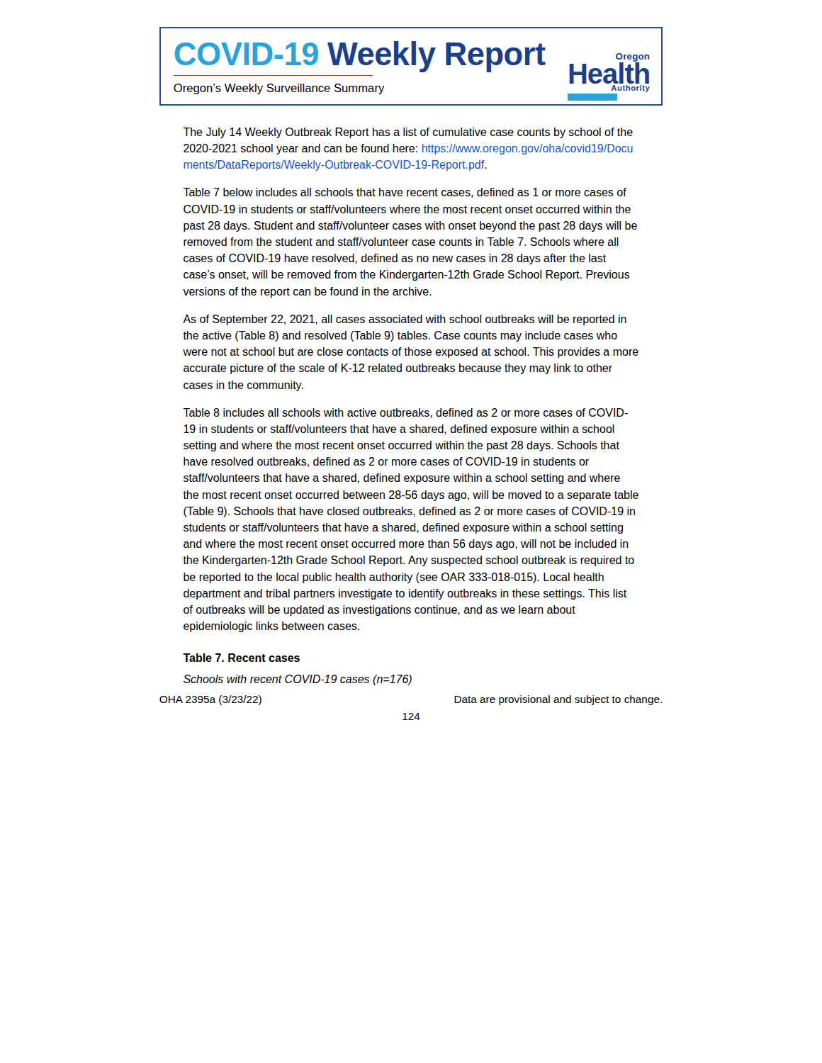Oregon Health Authority
COVID-19 Weekly Report
Oregon’s Weekly Surveillance Summary
The July 14 Weekly Outbreak Report has a list of cumulative case counts by school of the 2020-2021 school year and can be found here: https://www.oregon.gov/oha/covid19/Documents/DataReports/Weekly-Outbreak-COVID-19-Report.pdf.
Table 7 below includes all schools that have recent cases, defined as 1 or more cases of COVID-19 in students or staff/volunteers where the most recent onset occurred within the past 28 days. Student and staff/volunteer cases with onset beyond the past 28 days will be removed from the student and staff/volunteer case counts in Table 7. Schools where all cases of COVID-19 have resolved, defined as no new cases in 28 days after the last case’s onset, will be removed from the Kindergarten-12th Grade School Report. Previous versions of the report can be found in the archive.
As of September 22, 2021, all cases associated with school outbreaks will be reported in the active (Table 8) and resolved (Table 9) tables. Case counts may include cases who were not at school but are close contacts of those exposed at school. This provides a more accurate picture of the scale of K-12 related outbreaks because they may link to other cases in the community.
Table 8 includes all schools with active outbreaks, defined as 2 or more cases of COVID-19 in students or staff/volunteers that have a shared, defined exposure within a school setting and where the most recent onset occurred within the past 28 days. Schools that have resolved outbreaks, defined as 2 or more cases of COVID-19 in students or staff/volunteers that have a shared, defined exposure within a school setting and where the most recent onset occurred between 28-56 days ago, will be moved to a separate table (Table 9). Schools that have closed outbreaks, defined as 2 or more cases of COVID-19 in students or staff/volunteers that have a shared, defined exposure within a school setting and where the most recent onset occurred more than 56 days ago, will not be included in the Kindergarten-12th Grade School Report. Any suspected school outbreak is required to be reported to the local public health authority (see OAR 333-018-015). Local health department and tribal partners investigate to identify outbreaks in these settings. This list of outbreaks will be updated as investigations continue, and as we learn about epidemiologic links between cases.
Table 7. Recent cases
Schools with recent COVID-19 cases (n=176)
OHA 2395a (3/23/22) Data are provisional and subject to change.
124